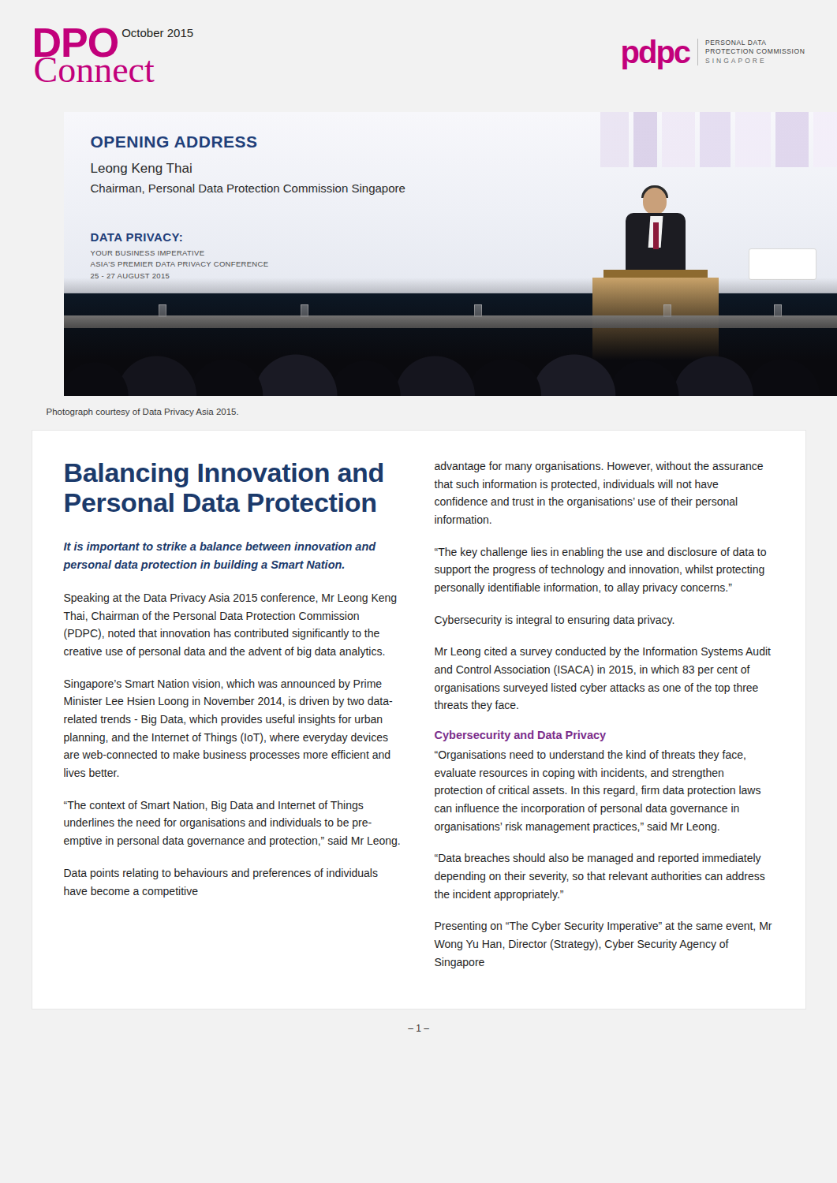DPO October 2015 Connect
pdpc
Personal Data
Protection Commission
Singapore
OPENING ADDRESS
Leong Keng Thai
Chairman, Personal Data Protection Commission Singapore
DATA PRIVACY:
YOUR BUSINESS IMPERATIVE
ASIA'S PREMIER DATA PRIVACY CONFERENCE
25 - 27 AUGUST 2015
Photograph courtesy of Data Privacy Asia 2015.
Balancing Innovation and Personal Data Protection
It is important to strike a balance between innovation and personal data protection in building a Smart Nation.
Speaking at the Data Privacy Asia 2015 conference, Mr Leong Keng Thai, Chairman of the Personal Data Protection Commission (PDPC), noted that innovation has contributed significantly to the creative use of personal data and the advent of big data analytics.
Singapore’s Smart Nation vision, which was announced by Prime Minister Lee Hsien Loong in November 2014, is driven by two data-related trends - Big Data, which provides useful insights for urban planning, and the Internet of Things (IoT), where everyday devices are web-connected to make business processes more efficient and lives better.
“The context of Smart Nation, Big Data and Internet of Things underlines the need for organisations and individuals to be pre-emptive in personal data governance and protection,” said Mr Leong.
Data points relating to behaviours and preferences of individuals have become a competitive
advantage for many organisations. However, without the assurance that such information is protected, individuals will not have confidence and trust in the organisations’ use of their personal information.
“The key challenge lies in enabling the use and disclosure of data to support the progress of technology and innovation, whilst protecting personally identifiable information, to allay privacy concerns.”
Cybersecurity is integral to ensuring data privacy.
Mr Leong cited a survey conducted by the Information Systems Audit and Control Association (ISACA) in 2015, in which 83 per cent of organisations surveyed listed cyber attacks as one of the top three threats they face.
Cybersecurity and Data Privacy
“Organisations need to understand the kind of threats they face, evaluate resources in coping with incidents, and strengthen protection of critical assets. In this regard, firm data protection laws can influence the incorporation of personal data governance in organisations’ risk management practices,” said Mr Leong.
“Data breaches should also be managed and reported immediately depending on their severity, so that relevant authorities can address the incident appropriately.”
Presenting on “The Cyber Security Imperative” at the same event, Mr Wong Yu Han, Director (Strategy), Cyber Security Agency of Singapore
– 1 –